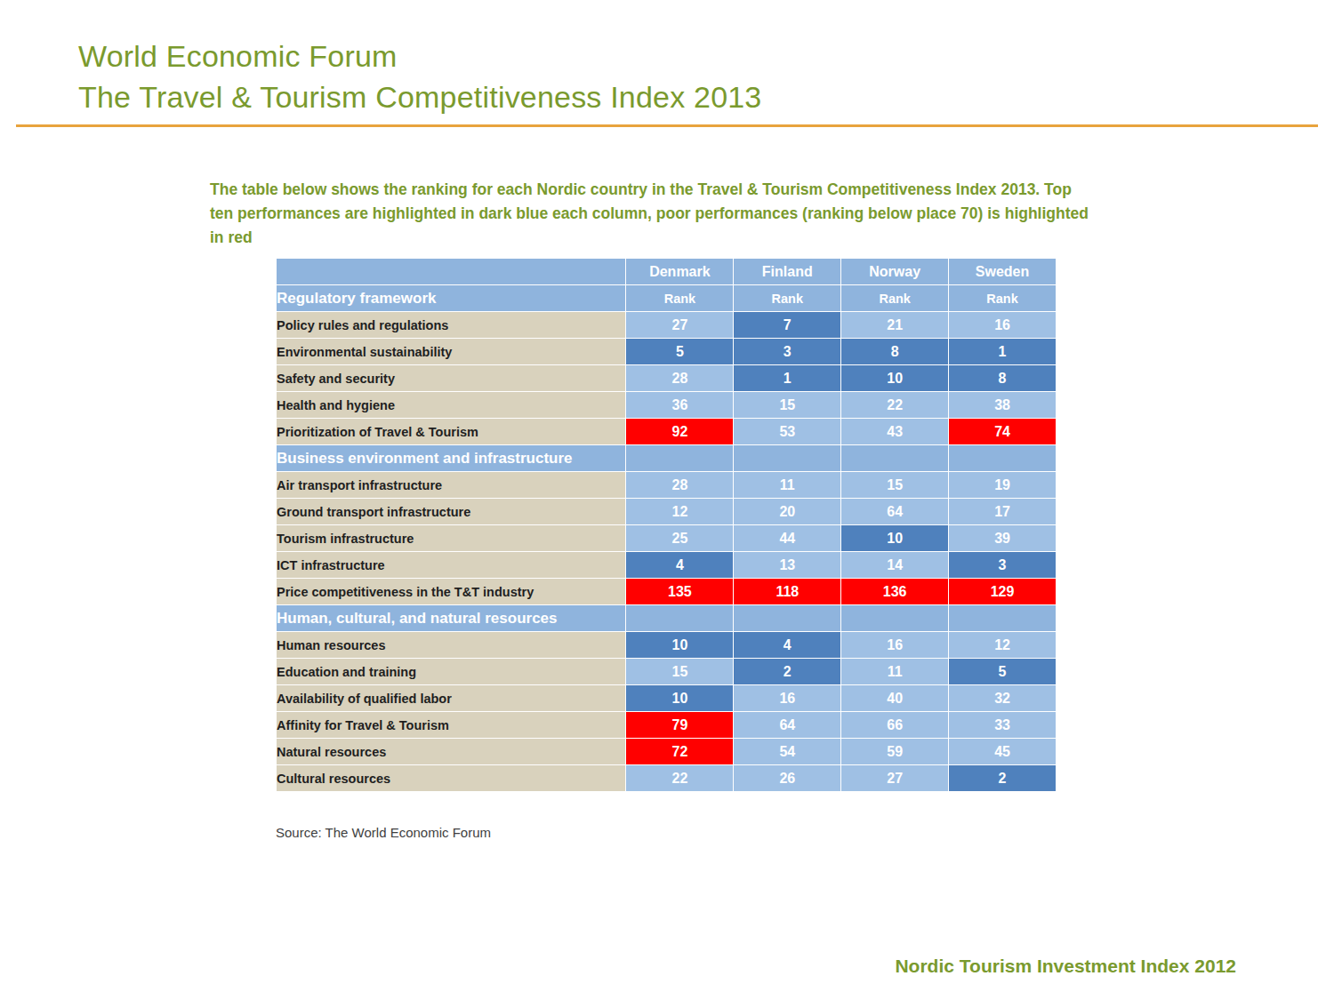World Economic Forum
The Travel & Tourism Competitiveness Index 2013
The table below shows the ranking for each Nordic country in the Travel & Tourism Competitiveness Index 2013. Top ten performances are highlighted in dark blue each column, poor performances (ranking below place 70) is highlighted in red
| | Denmark | Finland | Norway | Sweden |
| Regulatory framework | Rank | Rank | Rank | Rank |
| Policy rules and regulations | 27 | 7 | 21 | 16 |
| Environmental sustainability | 5 | 3 | 8 | 1 |
| Safety and security | 28 | 1 | 10 | 8 |
| Health and hygiene | 36 | 15 | 22 | 38 |
| Prioritization of Travel & Tourism | 92 | 53 | 43 | 74 |
| Business environment and infrastructure | | | | |
| Air transport infrastructure | 28 | 11 | 15 | 19 |
| Ground transport infrastructure | 12 | 20 | 64 | 17 |
| Tourism infrastructure | 25 | 44 | 10 | 39 |
| ICT infrastructure | 4 | 13 | 14 | 3 |
| Price competitiveness in the T&T industry | 135 | 118 | 136 | 129 |
| Human, cultural, and natural resources | | | | |
| Human resources | 10 | 4 | 16 | 12 |
| Education and training | 15 | 2 | 11 | 5 |
| Availability of qualified labor | 10 | 16 | 40 | 32 |
| Affinity for Travel & Tourism | 79 | 64 | 66 | 33 |
| Natural resources | 72 | 54 | 59 | 45 |
| Cultural resources | 22 | 26 | 27 | 2 |
Source: The World Economic Forum
Nordic Tourism Investment Index 2012